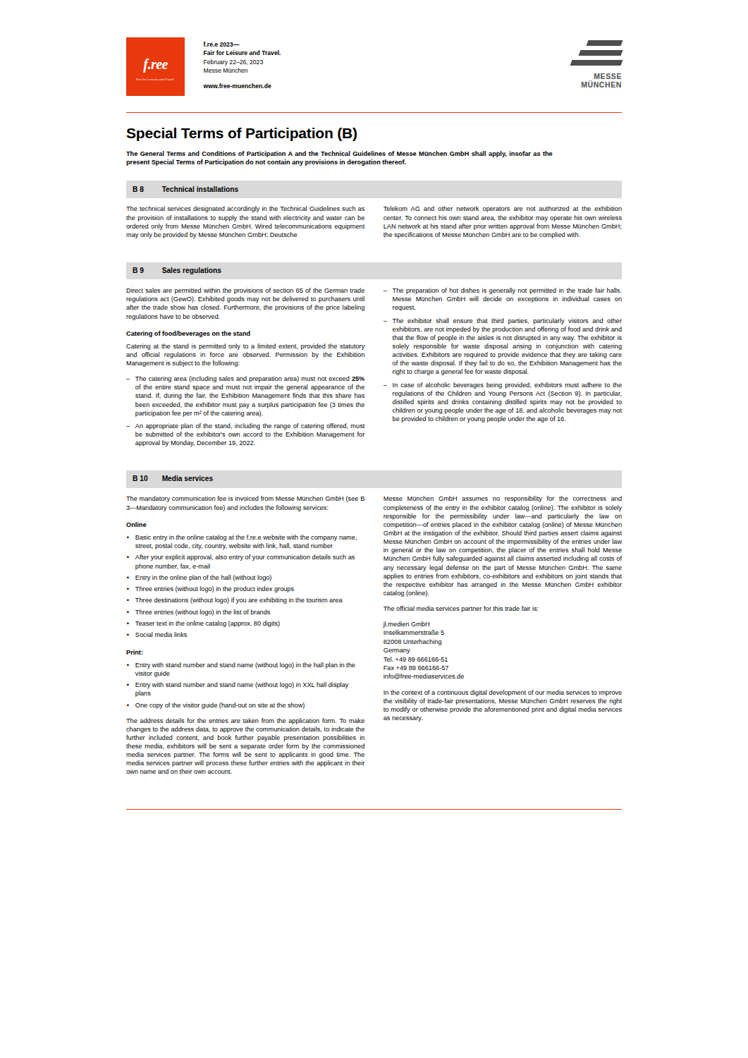f.ree
Fair for Leisure and Travel.
f.re.e 2023—
Fair for Leisure and Travel.
February 22–26, 2023
Messe München
www.free-muenchen.de
MESSE
MÜNCHEN
Special Terms of Participation (B)
The General Terms and Conditions of Participation A and the Technical Guidelines of Messe München GmbH shall apply, insofar as the present Special Terms of Participation do not contain any provisions in derogation thereof.
B 8 Technical installations
The technical services designated accordingly in the Technical Guidelines such as the provision of installations to supply the stand with electricity and water can be ordered only from Messe München GmbH. Wired telecommunications equipment may only be provided by Messe München GmbH; Deutsche
Telekom AG and other network operators are not authorized at the exhibition center. To connect his own stand area, the exhibitor may operate his own wireless LAN network at his stand after prior written approval from Messe München GmbH; the specifications of Messe München GmbH are to be complied with.
B 9 Sales regulations
Direct sales are permitted within the provisions of section 65 of the German trade regulations act (GewO). Exhibited goods may not be delivered to purchasers until after the trade show has closed. Furthermore, the provisions of the price labeling regulations have to be observed.
Catering of food/beverages on the stand
Catering at the stand is permitted only to a limited extent, provided the statutory and official regulations in force are observed. Permission by the Exhibition Management is subject to the following:
The catering area (including sales and preparation area) must not exceed 25% of the entire stand space and must not impair the general appearance of the stand. If, during the fair, the Exhibition Management finds that this share has been exceeded, the exhibitor must pay a surplus participation fee (3 times the participation fee per m² of the catering area).
An appropriate plan of the stand, including the range of catering offered, must be submitted of the exhibitor's own accord to the Exhibition Management for approval by Monday, December 19, 2022.
The preparation of hot dishes is generally not permitted in the trade fair halls. Messe München GmbH will decide on exceptions in individual cases on request.
The exhibitor shall ensure that third parties, particularly visitors and other exhibitors, are not impeded by the production and offering of food and drink and that the flow of people in the aisles is not disrupted in any way. The exhibitor is solely responsible for waste disposal arising in conjunction with catering activities. Exhibitors are required to provide evidence that they are taking care of the waste disposal. If they fail to do so, the Exhibition Management has the right to charge a general fee for waste disposal.
In case of alcoholic beverages being provided, exhibitors must adhere to the regulations of the Children and Young Persons Act (Section 9). In particular, distilled spirits and drinks containing distilled spirits may not be provided to children or young people under the age of 18, and alcoholic beverages may not be provided to children or young people under the age of 16.
B 10 Media services
The mandatory communication fee is invoiced from Messe München GmbH (see B 3—Mandatory communication fee) and includes the following services:
Online
Basic entry in the online catalog at the f.re.e website with the company name, street, postal code, city, country, website with link, hall, stand number
After your explicit approval, also entry of your communication details such as phone number, fax, e-mail
Entry in the online plan of the hall (without logo)
Three entries (without logo) in the product index groups
Three destinations (without logo) if you are exhibiting in the tourism area
Three entries (without logo) in the list of brands
Teaser text in the online catalog (approx. 80 digits)
Social media links
Print:
Entry with stand number and stand name (without logo) in the hall plan in the visitor guide
Entry with stand number and stand name (without logo) in XXL hall display plans
One copy of the visitor guide (hand-out on site at the show)
The address details for the entries are taken from the application form. To make changes to the address data, to approve the communication details, to indicate the further included content, and book further payable presentation possibilities in these media, exhibitors will be sent a separate order form by the commissioned media services partner. The forms will be sent to applicants in good time. The media services partner will process these further entries with the applicant in their own name and on their own account.
Messe München GmbH assumes no responsibility for the correctness and completeness of the entry in the exhibitor catalog (online). The exhibitor is solely responsible for the permissibility under law—and particularly the law on competition—of entries placed in the exhibitor catalog (online) of Messe München GmbH at the instigation of the exhibitor. Should third parties assert claims against Messe München GmbH on account of the impermissibility of the entries under law in general or the law on competition, the placer of the entries shall hold Messe München GmbH fully safeguarded against all claims asserted including all costs of any necessary legal defense on the part of Messe München GmbH. The same applies to entries from exhibitors, co-exhibitors and exhibitors on joint stands that the respective exhibitor has arranged in the Messe München GmbH exhibitor catalog (online).
The official media services partner for this trade fair is:
jl.medien GmbH
Inselkammerstraße 5
82008 Unterhaching
Germany
Tel. +49 89 666166-51
Fax +49 89 666166-57
info@free-mediaservices.de
In the context of a continuous digital development of our media services to improve the visibility of trade-fair presentations, Messe München GmbH reserves the right to modify or otherwise provide the aforementioned print and digital media services as necessary.